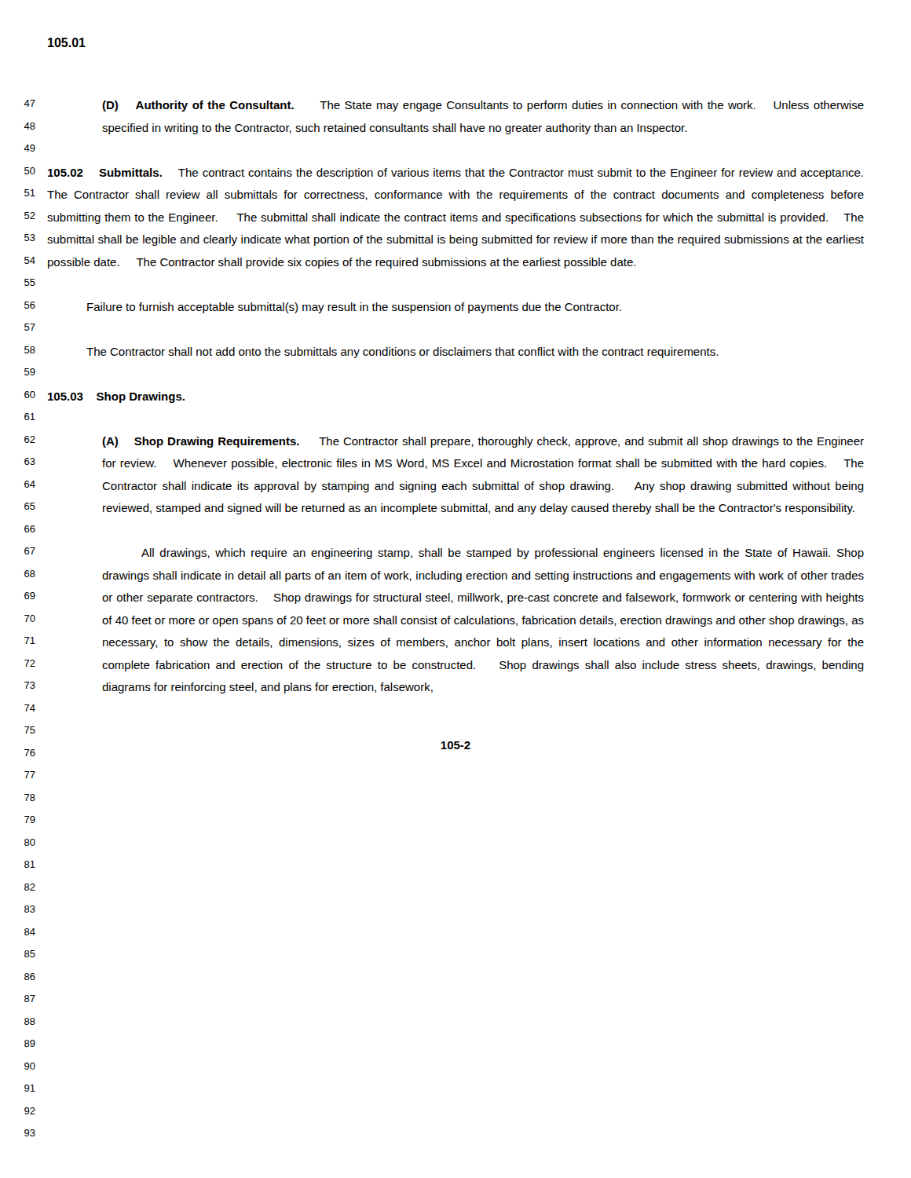105.01
47
48
49
50
51
52
53
54
55
56
57
58
59
60
61
62
63
64
65
66
67
68
69
70
71
72
73
74
75
76
77
78
79
80
81
82
83
84
85
86
87
88
89
90
91
92
93
(D) Authority of the Consultant. The State may engage Consultants to perform duties in connection with the work. Unless otherwise specified in writing to the Contractor, such retained consultants shall have no greater authority than an Inspector.
105.02 Submittals. The contract contains the description of various items that the Contractor must submit to the Engineer for review and acceptance. The Contractor shall review all submittals for correctness, conformance with the requirements of the contract documents and completeness before submitting them to the Engineer. The submittal shall indicate the contract items and specifications subsections for which the submittal is provided. The submittal shall be legible and clearly indicate what portion of the submittal is being submitted for review if more than the required submissions at the earliest possible date. The Contractor shall provide six copies of the required submissions at the earliest possible date.
Failure to furnish acceptable submittal(s) may result in the suspension of payments due the Contractor.
The Contractor shall not add onto the submittals any conditions or disclaimers that conflict with the contract requirements.
105.03 Shop Drawings.
(A) Shop Drawing Requirements. The Contractor shall prepare, thoroughly check, approve, and submit all shop drawings to the Engineer for review. Whenever possible, electronic files in MS Word, MS Excel and Microstation format shall be submitted with the hard copies. The Contractor shall indicate its approval by stamping and signing each submittal of shop drawing. Any shop drawing submitted without being reviewed, stamped and signed will be returned as an incomplete submittal, and any delay caused thereby shall be the Contractor's responsibility.
All drawings, which require an engineering stamp, shall be stamped by professional engineers licensed in the State of Hawaii. Shop drawings shall indicate in detail all parts of an item of work, including erection and setting instructions and engagements with work of other trades or other separate contractors. Shop drawings for structural steel, millwork, pre-cast concrete and falsework, formwork or centering with heights of 40 feet or more or open spans of 20 feet or more shall consist of calculations, fabrication details, erection drawings and other shop drawings, as necessary, to show the details, dimensions, sizes of members, anchor bolt plans, insert locations and other information necessary for the complete fabrication and erection of the structure to be constructed. Shop drawings shall also include stress sheets, drawings, bending diagrams for reinforcing steel, and plans for erection, falsework,
105-2